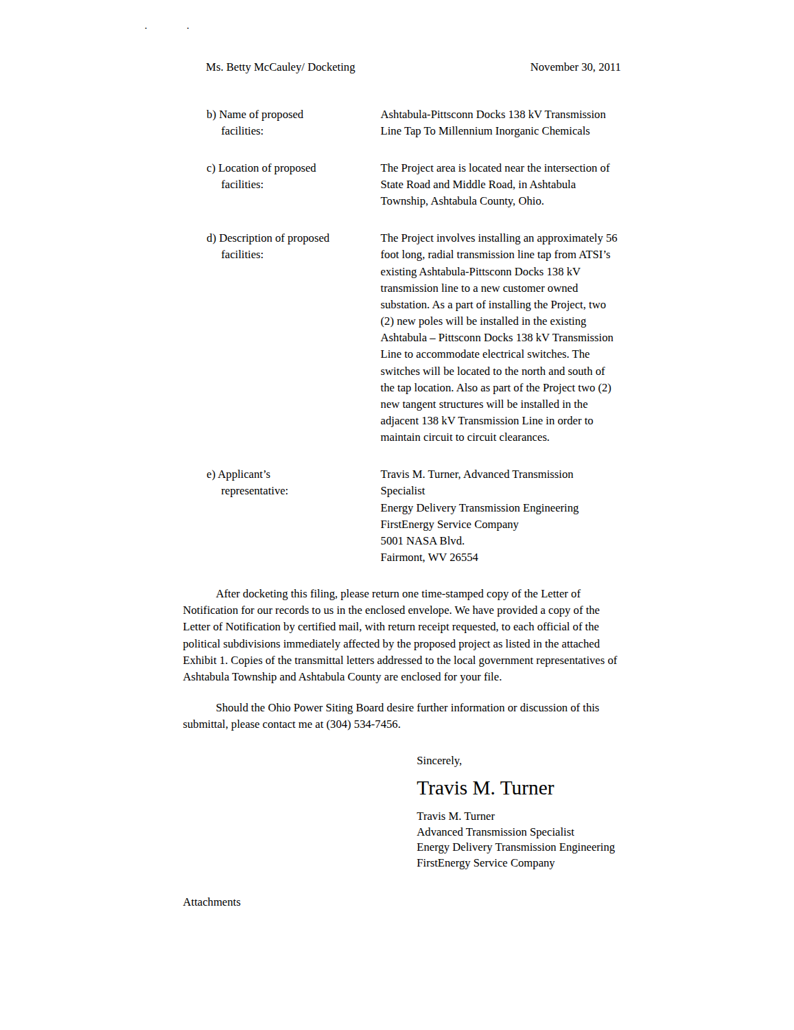. .
Ms. Betty McCauley/ Docketing
November 30, 2011
| b) Name of proposed facilities: | Ashtabula-Pittsconn Docks 138 kV Transmission Line Tap To Millennium Inorganic Chemicals |
| c) Location of proposed facilities: | The Project area is located near the intersection of State Road and Middle Road, in Ashtabula Township, Ashtabula County, Ohio. |
| d) Description of proposed facilities: | The Project involves installing an approximately 56 foot long, radial transmission line tap from ATSI’s existing Ashtabula-Pittsconn Docks 138 kV transmission line to a new customer owned substation. As a part of installing the Project, two (2) new poles will be installed in the existing Ashtabula – Pittsconn Docks 138 kV Transmission Line to accommodate electrical switches. The switches will be located to the north and south of the tap location. Also as part of the Project two (2) new tangent structures will be installed in the adjacent 138 kV Transmission Line in order to maintain circuit to circuit clearances. |
| e) Applicant’s representative: | Travis M. Turner, Advanced Transmission Specialist Energy Delivery Transmission Engineering FirstEnergy Service Company 5001 NASA Blvd. Fairmont, WV 26554 |
After docketing this filing, please return one time-stamped copy of the Letter of Notification for our records to us in the enclosed envelope. We have provided a copy of the Letter of Notification by certified mail, with return receipt requested, to each official of the political subdivisions immediately affected by the proposed project as listed in the attached Exhibit 1. Copies of the transmittal letters addressed to the local government representatives of Ashtabula Township and Ashtabula County are enclosed for your file.
Should the Ohio Power Siting Board desire further information or discussion of this submittal, please contact me at (304) 534-7456.
Sincerely,
Travis M. Turner
Travis M. Turner
Advanced Transmission Specialist
Energy Delivery Transmission Engineering
FirstEnergy Service Company
Attachments